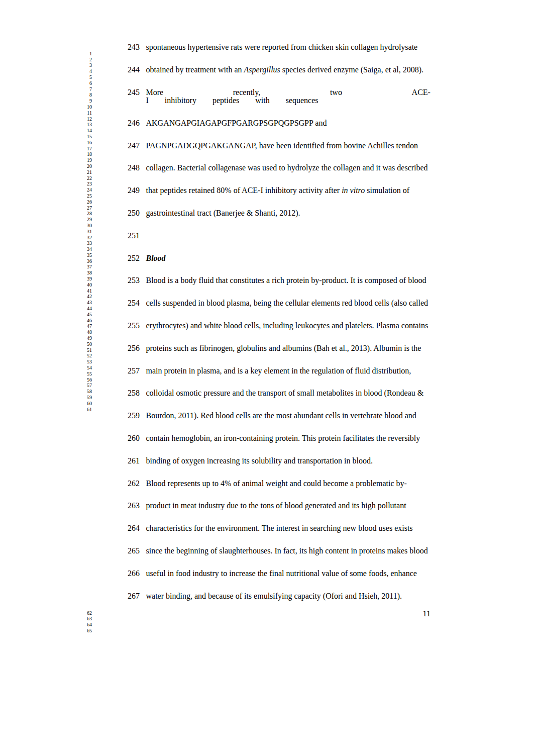12345678910111213141516171819202122232425262728293031323334353637383940414243444546474849505152535455565758596061
243spontaneous hypertensive rats were reported from chicken skin collagen hydrolysate
244obtained by treatment with an Aspergillus species derived enzyme (Saiga, et al, 2008).
245 More recently, two ACE-I inhibitory peptides with sequences
246 AKGANGAPGIAGAPGFPGARGPSGPQGPSGPP and
247 PAGNPGADGQPGAKGANGAP, have been identified from bovine Achilles tendon
248collagen. Bacterial collagenase was used to hydrolyze the collagen and it was described
249that peptides retained 80% of ACE-I inhibitory activity after in vitro simulation of
250gastrointestinal tract (Banerjee & Shanti, 2012).
251
252 Blood
253 Blood is a body fluid that constitutes a rich protein by-product. It is composed of blood
254cells suspended in blood plasma, being the cellular elements red blood cells (also called
255erythrocytes) and white blood cells, including leukocytes and platelets. Plasma contains
256proteins such as fibrinogen, globulins and albumins (Bah et al., 2013). Albumin is the
257main protein in plasma, and is a key element in the regulation of fluid distribution,
258colloidal osmotic pressure and the transport of small metabolites in blood (Rondeau &
259 Bourdon, 2011). Red blood cells are the most abundant cells in vertebrate blood and
260contain hemoglobin, an iron-containing protein. This protein facilitates the reversibly
261binding of oxygen increasing its solubility and transportation in blood.
262 Blood represents up to 4% of animal weight and could become a problematic by-
263product in meat industry due to the tons of blood generated and its high pollutant
264characteristics for the environment. The interest in searching new blood uses exists
265since the beginning of slaughterhouses. In fact, its high content in proteins makes blood
266useful in food industry to increase the final nutritional value of some foods, enhance
267water binding, and because of its emulsifying capacity (Ofori and Hsieh, 2011).
62636465
11